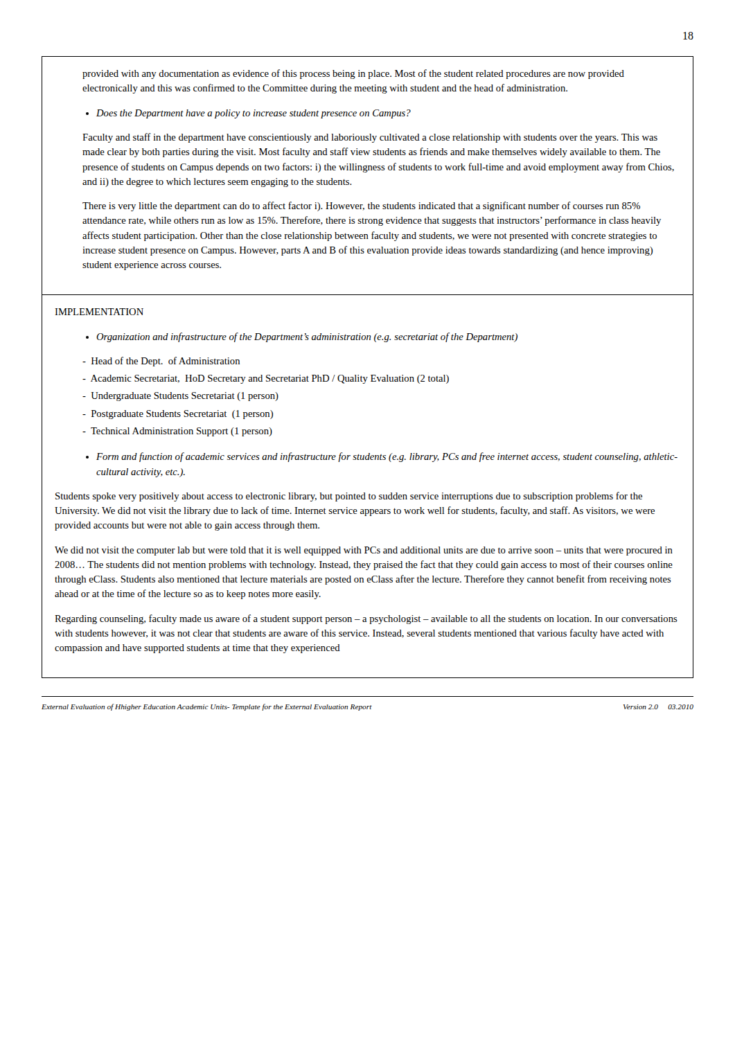18
provided with any documentation as evidence of this process being in place. Most of the student related procedures are now provided electronically and this was confirmed to the Committee during the meeting with student and the head of administration.
Does the Department have a policy to increase student presence on Campus?
Faculty and staff in the department have conscientiously and laboriously cultivated a close relationship with students over the years. This was made clear by both parties during the visit. Most faculty and staff view students as friends and make themselves widely available to them. The presence of students on Campus depends on two factors: i) the willingness of students to work full-time and avoid employment away from Chios, and ii) the degree to which lectures seem engaging to the students.
There is very little the department can do to affect factor i). However, the students indicated that a significant number of courses run 85% attendance rate, while others run as low as 15%. Therefore, there is strong evidence that suggests that instructors’ performance in class heavily affects student participation. Other than the close relationship between faculty and students, we were not presented with concrete strategies to increase student presence on Campus. However, parts A and B of this evaluation provide ideas towards standardizing (and hence improving) student experience across courses.
IMPLEMENTATION
Organization and infrastructure of the Department’s administration (e.g. secretariat of the Department)
- Head of the Dept. of Administration
- Academic Secretariat, HoD Secretary and Secretariat PhD / Quality Evaluation (2 total)
- Undergraduate Students Secretariat (1 person)
- Postgraduate Students Secretariat (1 person)
- Technical Administration Support (1 person)
Form and function of academic services and infrastructure for students (e.g. library, PCs and free internet access, student counseling, athletic- cultural activity, etc.).
Students spoke very positively about access to electronic library, but pointed to sudden service interruptions due to subscription problems for the University. We did not visit the library due to lack of time. Internet service appears to work well for students, faculty, and staff. As visitors, we were provided accounts but were not able to gain access through them.
We did not visit the computer lab but were told that it is well equipped with PCs and additional units are due to arrive soon – units that were procured in 2008… The students did not mention problems with technology. Instead, they praised the fact that they could gain access to most of their courses online through eClass. Students also mentioned that lecture materials are posted on eClass after the lecture. Therefore they cannot benefit from receiving notes ahead or at the time of the lecture so as to keep notes more easily.
Regarding counseling, faculty made us aware of a student support person – a psychologist – available to all the students on location. In our conversations with students however, it was not clear that students are aware of this service. Instead, several students mentioned that various faculty have acted with compassion and have supported students at time that they experienced
External Evaluation of Hhigher Education Academic Units- Template for the External Evaluation Report
Version 2.0 03.2010